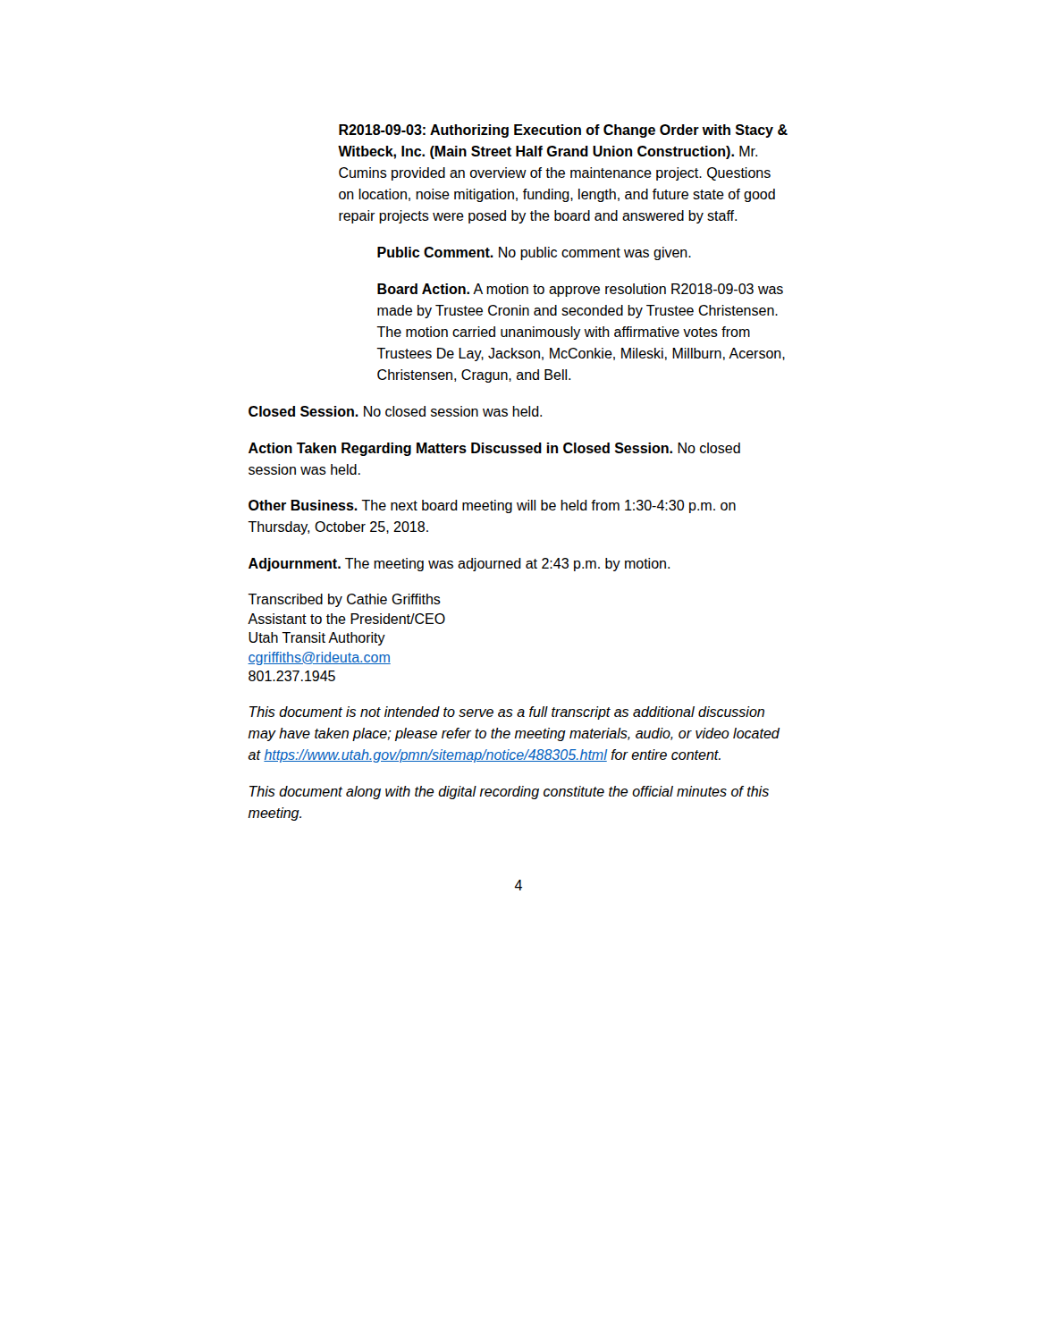R2018-09-03: Authorizing Execution of Change Order with Stacy & Witbeck, Inc. (Main Street Half Grand Union Construction). Mr. Cumins provided an overview of the maintenance project. Questions on location, noise mitigation, funding, length, and future state of good repair projects were posed by the board and answered by staff.
Public Comment. No public comment was given.
Board Action. A motion to approve resolution R2018-09-03 was made by Trustee Cronin and seconded by Trustee Christensen. The motion carried unanimously with affirmative votes from Trustees De Lay, Jackson, McConkie, Mileski, Millburn, Acerson, Christensen, Cragun, and Bell.
Closed Session. No closed session was held.
Action Taken Regarding Matters Discussed in Closed Session. No closed session was held.
Other Business. The next board meeting will be held from 1:30-4:30 p.m. on Thursday, October 25, 2018.
Adjournment. The meeting was adjourned at 2:43 p.m. by motion.
Transcribed by Cathie Griffiths
Assistant to the President/CEO
Utah Transit Authority
cgriffiths@rideuta.com
801.237.1945
This document is not intended to serve as a full transcript as additional discussion may have taken place; please refer to the meeting materials, audio, or video located at https://www.utah.gov/pmn/sitemap/notice/488305.html for entire content.
This document along with the digital recording constitute the official minutes of this meeting.
4